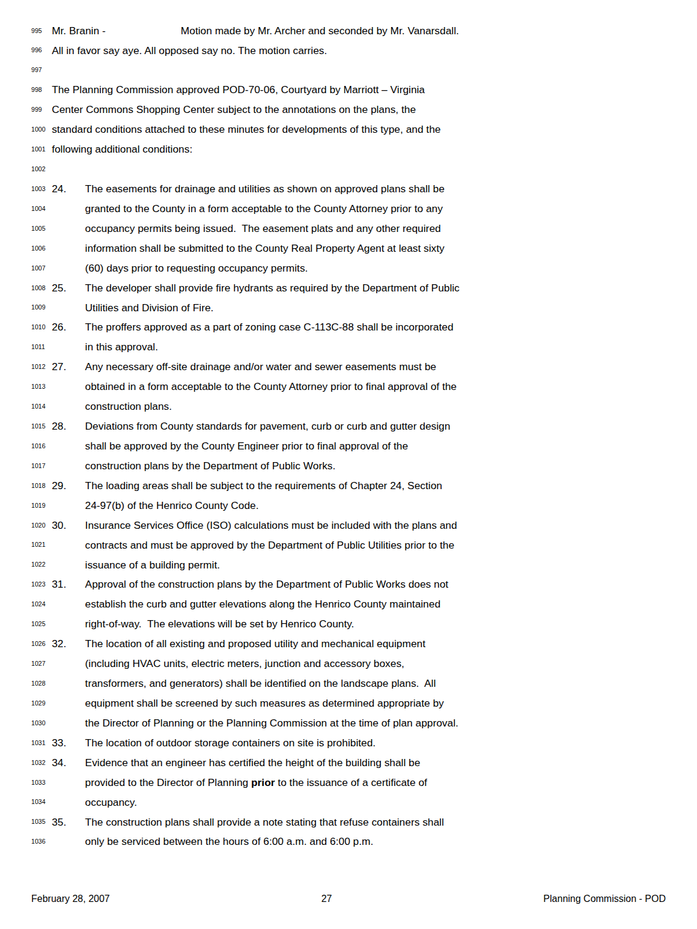995
Mr. Branin - Motion made by Mr. Archer and seconded by Mr. Vanarsdall.
996
All in favor say aye. All opposed say no. The motion carries.
997
998
The Planning Commission approved POD-70-06, Courtyard by Marriott – Virginia
999
Center Commons Shopping Center subject to the annotations on the plans, the
1000
standard conditions attached to these minutes for developments of this type, and the
1001
following additional conditions:
1002
1003
24.
The easements for drainage and utilities as shown on approved plans shall be
1004
granted to the County in a form acceptable to the County Attorney prior to any
1005
occupancy permits being issued. The easement plats and any other required
1006
information shall be submitted to the County Real Property Agent at least sixty
1007
(60) days prior to requesting occupancy permits.
1008
25.
The developer shall provide fire hydrants as required by the Department of Public
1009
Utilities and Division of Fire.
1010
26.
The proffers approved as a part of zoning case C-113C-88 shall be incorporated
1011
in this approval.
1012
27.
Any necessary off-site drainage and/or water and sewer easements must be
1013
obtained in a form acceptable to the County Attorney prior to final approval of the
1014
construction plans.
1015
28.
Deviations from County standards for pavement, curb or curb and gutter design
1016
shall be approved by the County Engineer prior to final approval of the
1017
construction plans by the Department of Public Works.
1018
29.
The loading areas shall be subject to the requirements of Chapter 24, Section
1019
24-97(b) of the Henrico County Code.
1020
30.
Insurance Services Office (ISO) calculations must be included with the plans and
1021
contracts and must be approved by the Department of Public Utilities prior to the
1022
issuance of a building permit.
1023
31.
Approval of the construction plans by the Department of Public Works does not
1024
establish the curb and gutter elevations along the Henrico County maintained
1025
right-of-way. The elevations will be set by Henrico County.
1026
32.
The location of all existing and proposed utility and mechanical equipment
1027
(including HVAC units, electric meters, junction and accessory boxes,
1028
transformers, and generators) shall be identified on the landscape plans. All
1029
equipment shall be screened by such measures as determined appropriate by
1030
the Director of Planning or the Planning Commission at the time of plan approval.
1031
33.
The location of outdoor storage containers on site is prohibited.
1032
34.
Evidence that an engineer has certified the height of the building shall be
1033
provided to the Director of Planning prior to the issuance of a certificate of
1034
occupancy.
1035
35.
The construction plans shall provide a note stating that refuse containers shall
1036
only be serviced between the hours of 6:00 a.m. and 6:00 p.m.
February 28, 2007
27
Planning Commission - POD